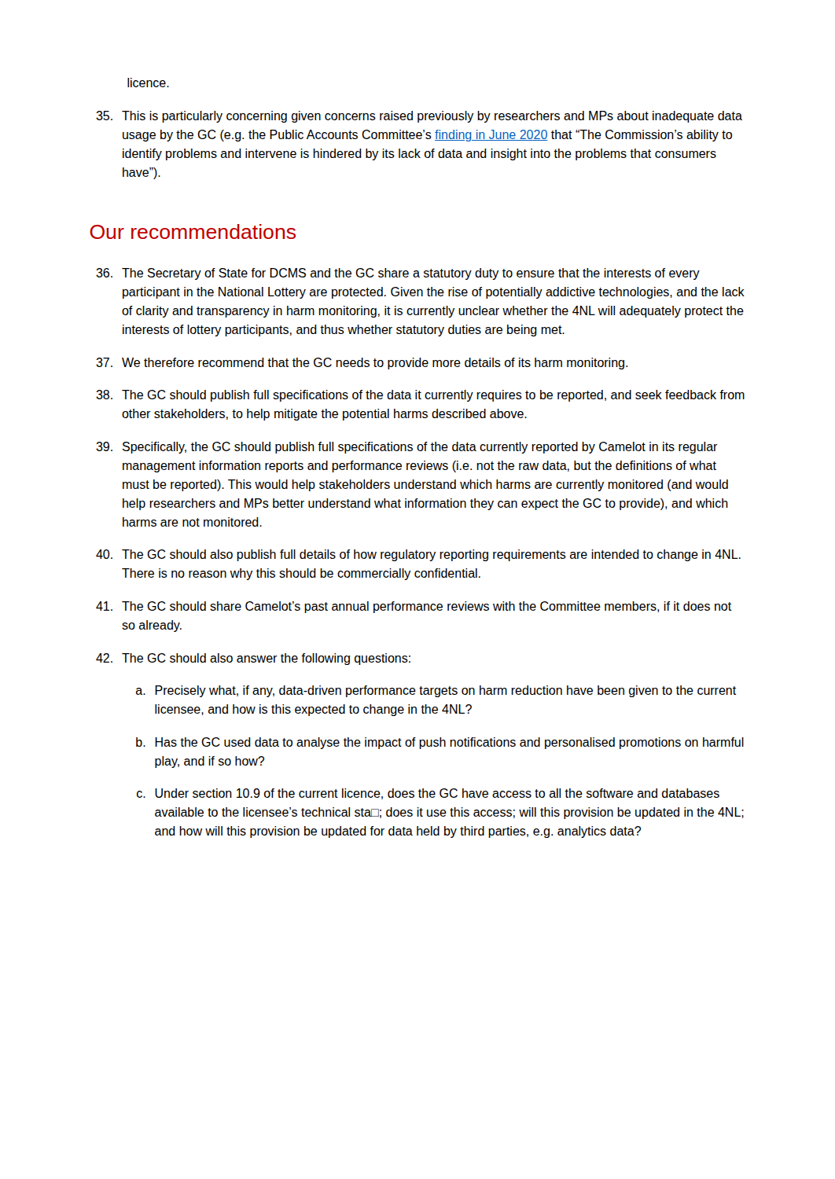licence.
This is particularly concerning given concerns raised previously by researchers and MPs about inadequate data usage by the GC (e.g. the Public Accounts Committee’s finding in June 2020 that “The Commission’s ability to identify problems and intervene is hindered by its lack of data and insight into the problems that consumers have”).
Our recommendations
The Secretary of State for DCMS and the GC share a statutory duty to ensure that the interests of every participant in the National Lottery are protected. Given the rise of potentially addictive technologies, and the lack of clarity and transparency in harm monitoring, it is currently unclear whether the 4NL will adequately protect the interests of lottery participants, and thus whether statutory duties are being met.
We therefore recommend that the GC needs to provide more details of its harm monitoring.
The GC should publish full specifications of the data it currently requires to be reported, and seek feedback from other stakeholders, to help mitigate the potential harms described above.
Specifically, the GC should publish full specifications of the data currently reported by Camelot in its regular management information reports and performance reviews (i.e. not the raw data, but the definitions of what must be reported). This would help stakeholders understand which harms are currently monitored (and would help researchers and MPs better understand what information they can expect the GC to provide), and which harms are not monitored.
The GC should also publish full details of how regulatory reporting requirements are intended to change in 4NL. There is no reason why this should be commercially confidential.
The GC should share Camelot’s past annual performance reviews with the Committee members, if it does not so already.
The GC should also answer the following questions:
Precisely what, if any, data-driven performance targets on harm reduction have been given to the current licensee, and how is this expected to change in the 4NL?
Has the GC used data to analyse the impact of push notifications and personalised promotions on harmful play, and if so how?
Under section 10.9 of the current licence, does the GC have access to all the software and databases available to the licensee’s technical sta□; does it use this access; will this provision be updated in the 4NL; and how will this provision be updated for data held by third parties, e.g. analytics data?